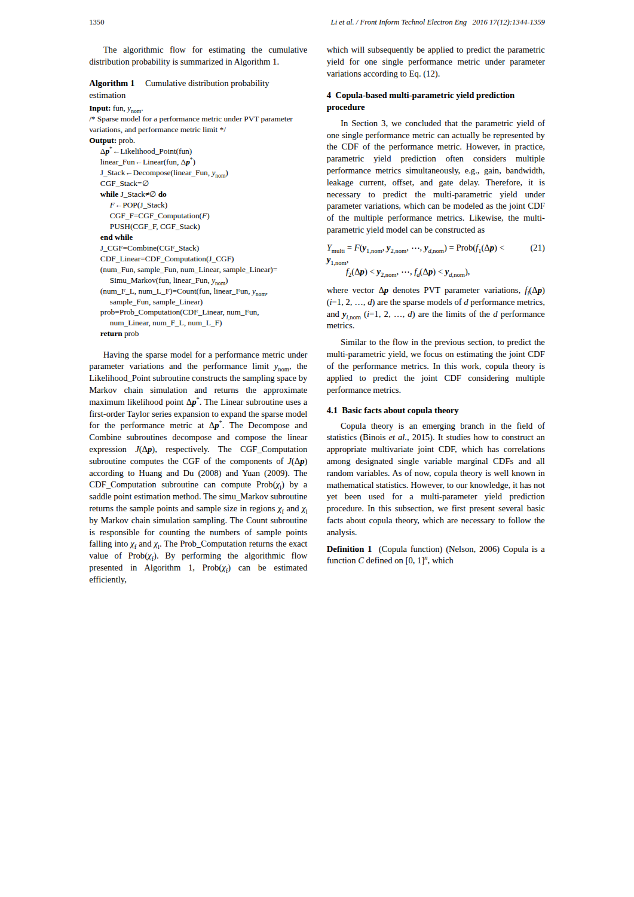1350 Li et al. / Front Inform Technol Electron Eng 2016 17(12):1344-1359
The algorithmic flow for estimating the cumulative distribution probability is summarized in Algorithm 1.
Algorithm 1Cumulative distribution probability estimation
Input: fun, ynom.
/* Sparse model for a performance metric under PVT parameter variations, and performance metric limit */
Output: prob.
Δp*←Likelihood_Point(fun)
linear_Fun←Linear(fun, Δp*)
J_Stack←Decompose(linear_Fun, ynom)
CGF_Stack=∅
while J_Stack≠∅ do
F←POP(J_Stack)
CGF_F=CGF_Computation(F)
PUSH(CGF_F, CGF_Stack)
end while
J_CGF=Combine(CGF_Stack)
CDF_Linear=CDF_Computation(J_CGF)
(num_Fun, sample_Fun, num_Linear, sample_Linear)=
Simu_Markov(fun, linear_Fun, ynom)
(num_F_L, num_L_F)=Count(fun, linear_Fun, ynom,
sample_Fun, sample_Linear)
prob=Prob_Computation(CDF_Linear, num_Fun,
num_Linear, num_F_L, num_L_F)
return prob
Having the sparse model for a performance metric under parameter variations and the performance limit ynom, the Likelihood_Point subroutine constructs the sampling space by Markov chain simulation and returns the approximate maximum likelihood point Δp*. The Linear subroutine uses a first-order Taylor series expansion to expand the sparse model for the performance metric at Δp*. The Decompose and Combine subroutines decompose and compose the linear expression J(Δp), respectively. The CGF_Computation subroutine computes the CGF of the components of J(Δp) according to Huang and Du (2008) and Yuan (2009). The CDF_Computation subroutine can compute Prob(χl) by a saddle point estimation method. The simu_Markov subroutine returns the sample points and sample size in regions χf and χl by Markov chain simulation sampling. The Count subroutine is responsible for counting the numbers of sample points falling into χf and χl. The Prob_Computation returns the exact value of Prob(χf). By performing the algorithmic flow presented in Algorithm 1, Prob(χf) can be estimated efficiently,
which will subsequently be applied to predict the parametric yield for one single performance metric under parameter variations according to Eq. (12).
4 Copula-based multi-parametric yield prediction procedure
In Section 3, we concluded that the parametric yield of one single performance metric can actually be represented by the CDF of the performance metric. However, in practice, parametric yield prediction often considers multiple performance metrics simultaneously, e.g., gain, bandwidth, leakage current, offset, and gate delay. Therefore, it is necessary to predict the multi-parametric yield under parameter variations, which can be modeled as the joint CDF of the multiple performance metrics. Likewise, the multi-parametric yield model can be constructed as
Ymulti = F(y1,nom, y2,nom, ⋯, yd,nom) = Prob(f1(Δp) < y1,nom, f2(Δp) < y2,nom, ⋯, fd(Δp) < yd,nom),
(21)
where vector Δp denotes PVT parameter variations, fi(Δp) (i=1, 2, …, d) are the sparse models of d performance metrics, and yi,nom (i=1, 2, …, d) are the limits of the d performance metrics.
Similar to the flow in the previous section, to predict the multi-parametric yield, we focus on estimating the joint CDF of the performance metrics. In this work, copula theory is applied to predict the joint CDF considering multiple performance metrics.
4.1 Basic facts about copula theory
Copula theory is an emerging branch in the field of statistics (Binois et al., 2015). It studies how to construct an appropriate multivariate joint CDF, which has correlations among designated single variable marginal CDFs and all random variables. As of now, copula theory is well known in mathematical statistics. However, to our knowledge, it has not yet been used for a multi-parameter yield prediction procedure. In this subsection, we first present several basic facts about copula theory, which are necessary to follow the analysis.
Definition 1 (Copula function) (Nelson, 2006) Copula is a function C defined on [0, 1]n, which